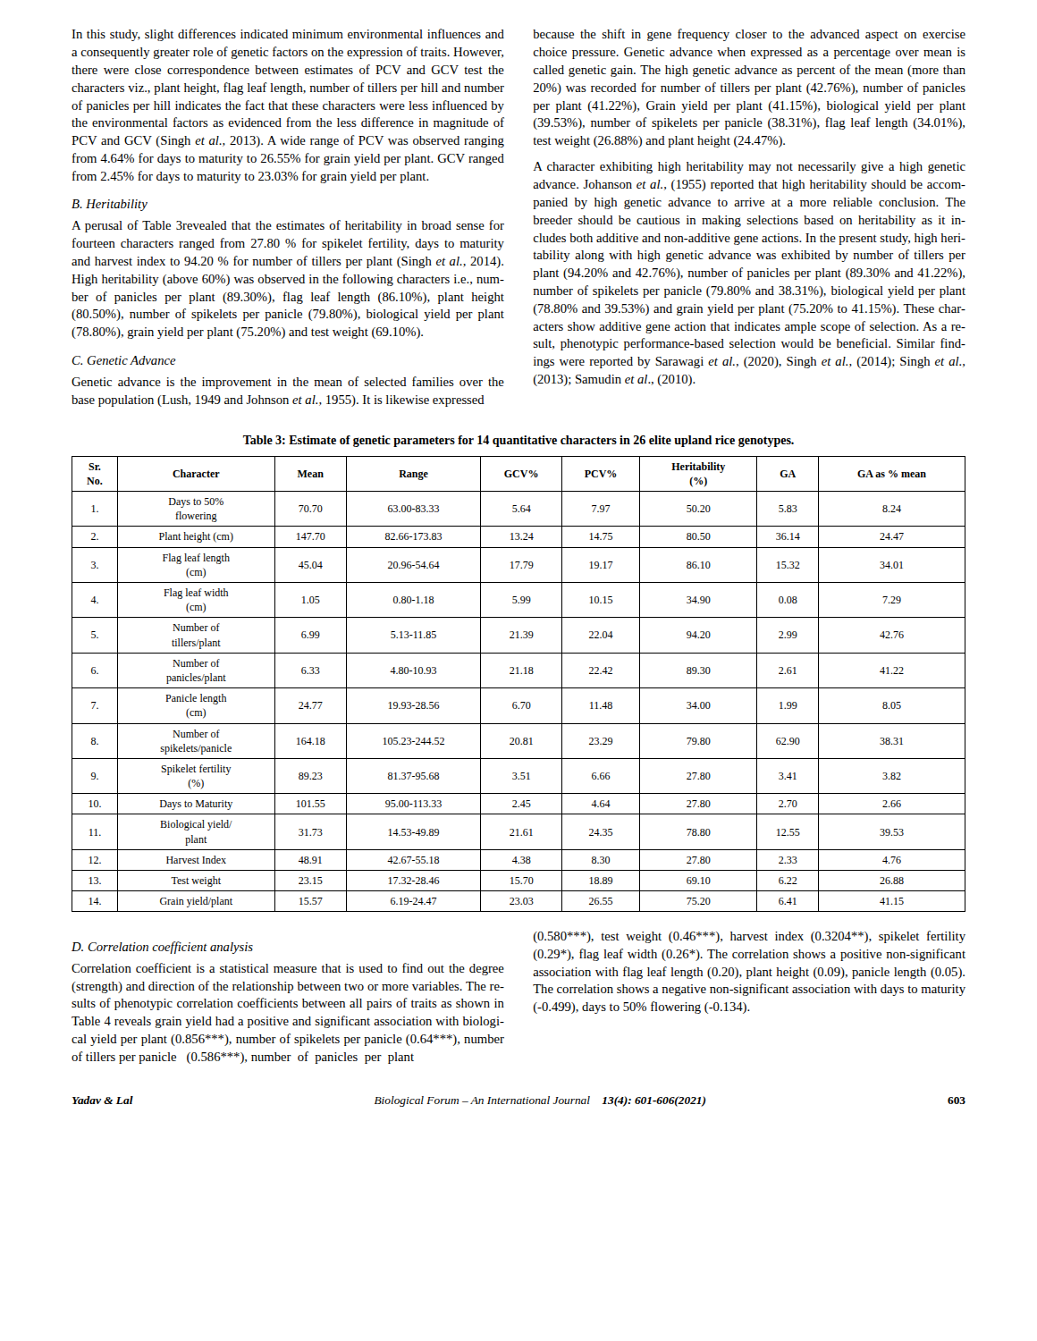In this study, slight differences indicated minimum environmental influences and a consequently greater role of genetic factors on the expression of traits. However, there were close correspondence between estimates of PCV and GCV test the characters viz., plant height, flag leaf length, number of tillers per hill and number of panicles per hill indicates the fact that these characters were less influenced by the environmental factors as evidenced from the less difference in magnitude of PCV and GCV (Singh et al., 2013). A wide range of PCV was observed ranging from 4.64% for days to maturity to 26.55% for grain yield per plant. GCV ranged from 2.45% for days to maturity to 23.03% for grain yield per plant.
B. Heritability
A perusal of Table 3revealed that the estimates of heritability in broad sense for fourteen characters ranged from 27.80 % for spikelet fertility, days to maturity and harvest index to 94.20 % for number of tillers per plant (Singh et al., 2014). High heritability (above 60%) was observed in the following characters i.e., number of panicles per plant (89.30%), flag leaf length (86.10%), plant height (80.50%), number of spikelets per panicle (79.80%), biological yield per plant (78.80%), grain yield per plant (75.20%) and test weight (69.10%).
C. Genetic Advance
Genetic advance is the improvement in the mean of selected families over the base population (Lush, 1949 and Johnson et al., 1955). It is likewise expressed
because the shift in gene frequency closer to the advanced aspect on exercise choice pressure. Genetic advance when expressed as a percentage over mean is called genetic gain. The high genetic advance as percent of the mean (more than 20%) was recorded for number of tillers per plant (42.76%), number of panicles per plant (41.22%), Grain yield per plant (41.15%), biological yield per plant (39.53%), number of spikelets per panicle (38.31%), flag leaf length (34.01%), test weight (26.88%) and plant height (24.47%).
A character exhibiting high heritability may not necessarily give a high genetic advance. Johanson et al., (1955) reported that high heritability should be accompanied by high genetic advance to arrive at a more reliable conclusion. The breeder should be cautious in making selections based on heritability as it includes both additive and non-additive gene actions. In the present study, high heritability along with high genetic advance was exhibited by number of tillers per plant (94.20% and 42.76%), number of panicles per plant (89.30% and 41.22%), number of spikelets per panicle (79.80% and 38.31%), biological yield per plant (78.80% and 39.53%) and grain yield per plant (75.20% to 41.15%). These characters show additive gene action that indicates ample scope of selection. As a result, phenotypic performance-based selection would be beneficial. Similar findings were reported by Sarawagi et al., (2020), Singh et al., (2014); Singh et al., (2013); Samudin et al., (2010).
Table 3: Estimate of genetic parameters for 14 quantitative characters in 26 elite upland rice genotypes.
| Sr. No. | Character | Mean | Range | GCV% | PCV% | Heritability (%) | GA | GA as % mean |
| --- | --- | --- | --- | --- | --- | --- | --- | --- |
| 1. | Days to 50% flowering | 70.70 | 63.00-83.33 | 5.64 | 7.97 | 50.20 | 5.83 | 8.24 |
| 2. | Plant height (cm) | 147.70 | 82.66-173.83 | 13.24 | 14.75 | 80.50 | 36.14 | 24.47 |
| 3. | Flag leaf length (cm) | 45.04 | 20.96-54.64 | 17.79 | 19.17 | 86.10 | 15.32 | 34.01 |
| 4. | Flag leaf width (cm) | 1.05 | 0.80-1.18 | 5.99 | 10.15 | 34.90 | 0.08 | 7.29 |
| 5. | Number of tillers/plant | 6.99 | 5.13-11.85 | 21.39 | 22.04 | 94.20 | 2.99 | 42.76 |
| 6. | Number of panicles/plant | 6.33 | 4.80-10.93 | 21.18 | 22.42 | 89.30 | 2.61 | 41.22 |
| 7. | Panicle length (cm) | 24.77 | 19.93-28.56 | 6.70 | 11.48 | 34.00 | 1.99 | 8.05 |
| 8. | Number of spikelets/panicle | 164.18 | 105.23-244.52 | 20.81 | 23.29 | 79.80 | 62.90 | 38.31 |
| 9. | Spikelet fertility (%) | 89.23 | 81.37-95.68 | 3.51 | 6.66 | 27.80 | 3.41 | 3.82 |
| 10. | Days to Maturity | 101.55 | 95.00-113.33 | 2.45 | 4.64 | 27.80 | 2.70 | 2.66 |
| 11. | Biological yield/ plant | 31.73 | 14.53-49.89 | 21.61 | 24.35 | 78.80 | 12.55 | 39.53 |
| 12. | Harvest Index | 48.91 | 42.67-55.18 | 4.38 | 8.30 | 27.80 | 2.33 | 4.76 |
| 13. | Test weight | 23.15 | 17.32-28.46 | 15.70 | 18.89 | 69.10 | 6.22 | 26.88 |
| 14. | Grain yield/plant | 15.57 | 6.19-24.47 | 23.03 | 26.55 | 75.20 | 6.41 | 41.15 |
D. Correlation coefficient analysis
Correlation coefficient is a statistical measure that is used to find out the degree (strength) and direction of the relationship between two or more variables. The results of phenotypic correlation coefficients between all pairs of traits as shown in Table 4 reveals grain yield had a positive and significant association with biological yield per plant (0.856***), number of spikelets per panicle (0.64***), number of tillers per panicle (0.586***), number of panicles per plant
(0.580***), test weight (0.46***), harvest index (0.3204**), spikelet fertility (0.29*), flag leaf width (0.26*). The correlation shows a positive non-significant association with flag leaf length (0.20), plant height (0.09), panicle length (0.05). The correlation shows a negative non-significant association with days to maturity (-0.499), days to 50% flowering (-0.134).
Yadav & Lal Biological Forum – An International Journal 13(4): 601-606(2021) 603